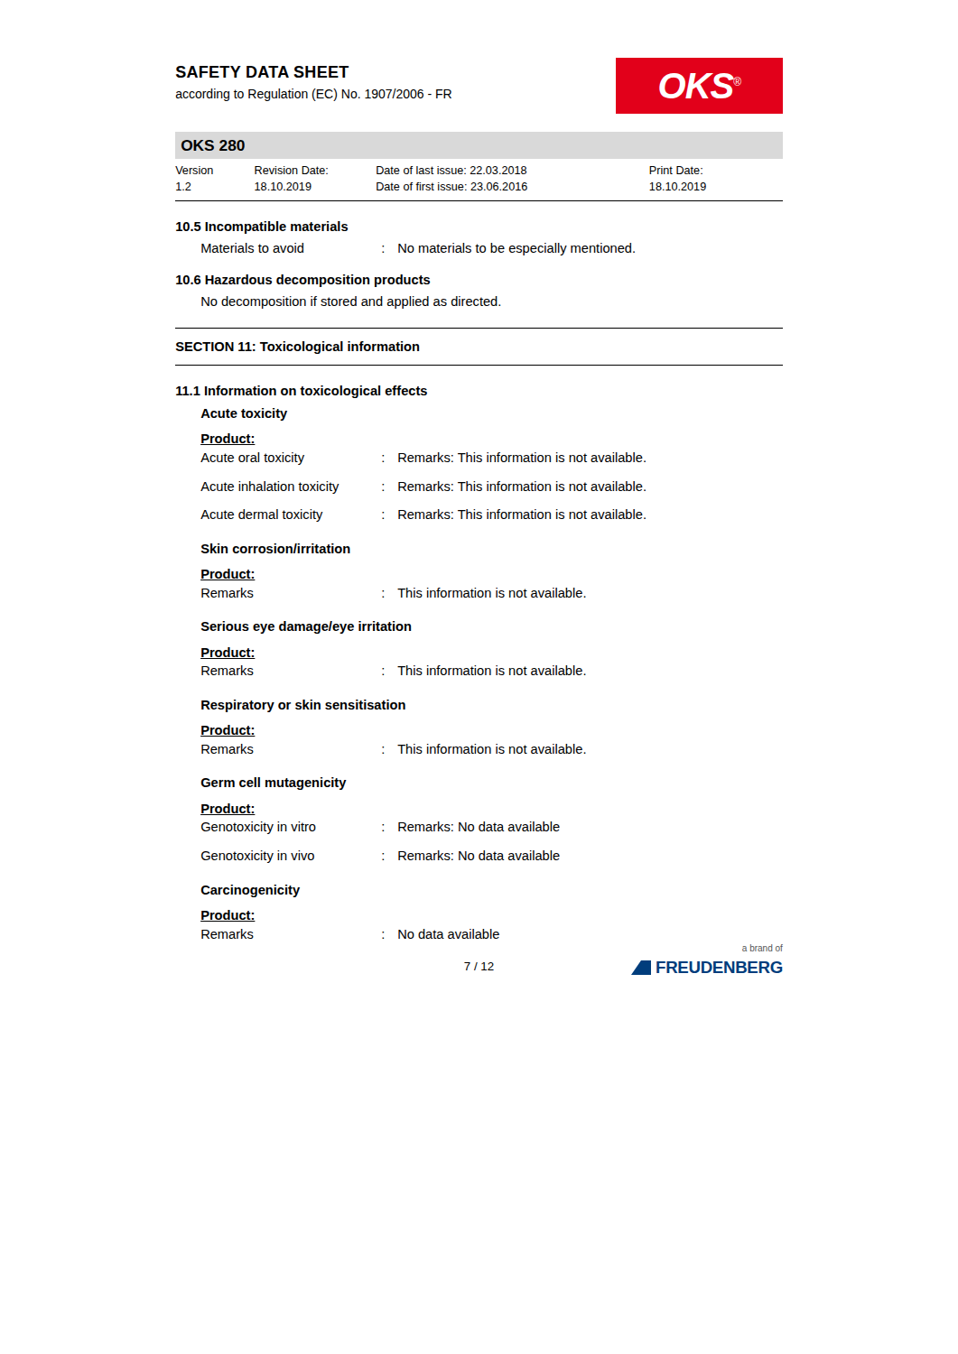SAFETY DATA SHEET
according to Regulation (EC) No. 1907/2006 - FR
OKS®
OKS 280
| Version 1.2 | Revision Date: 18.10.2019 | Date of last issue: 22.03.2018 Date of first issue: 23.06.2016 | Print Date: 18.10.2019 |
10.5 Incompatible materials
Materials to avoid
:
No materials to be especially mentioned.
10.6 Hazardous decomposition products
No decomposition if stored and applied as directed.
SECTION 11: Toxicological information
11.1 Information on toxicological effects
Acute toxicity
Product:
Acute oral toxicity
:
Remarks: This information is not available.
Acute inhalation toxicity
:
Remarks: This information is not available.
Acute dermal toxicity
:
Remarks: This information is not available.
Skin corrosion/irritation
Product:
Remarks
:
This information is not available.
Serious eye damage/eye irritation
Product:
Remarks
:
This information is not available.
Respiratory or skin sensitisation
Product:
Remarks
:
This information is not available.
Germ cell mutagenicity
Product:
Genotoxicity in vitro
:
Remarks: No data available
Genotoxicity in vivo
:
Remarks: No data available
Carcinogenicity
Product:
Remarks
:
No data available
7 / 12
a brand of
FREUDENBERG